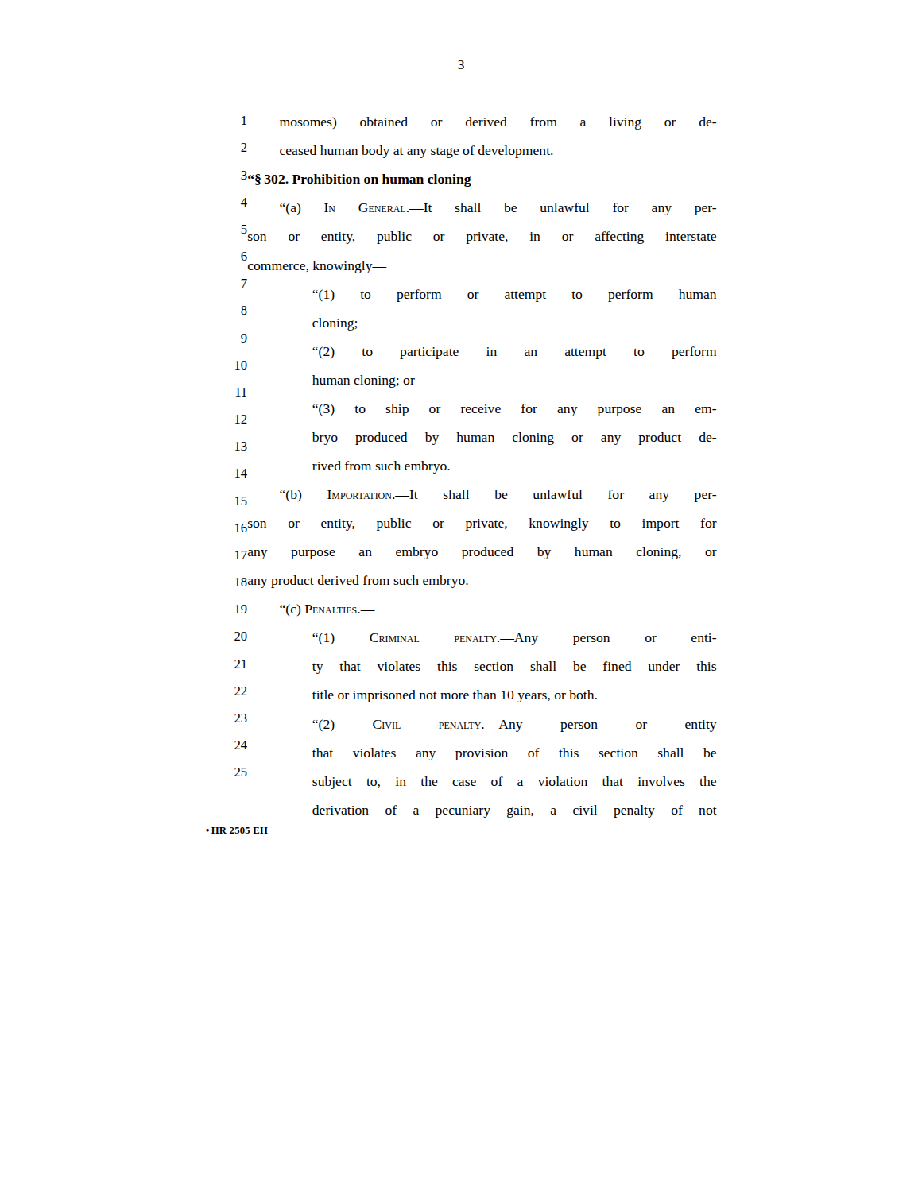3
| 1 2 3 4 5 6 7 8 9 10 11 12 13 14 15 16 17 18 19 20 21 22 23 24 25 | mosomes) obtained or derived from a living or de- ceased human body at any stage of development. “§ 302. Prohibition on human cloning “(a) I n G eneral .—It shall be unlawful for any per- son or entity, public or private, in or affecting interstate commerce, knowingly— “(1) to perform or attempt to perform human cloning; “(2) to participate in an attempt to perform human cloning; or “(3) to ship or receive for any purpose an em- bryo produced by human cloning or any product de- rived from such embryo. “(b) I mportation .—It shall be unlawful for any per- son or entity, public or private, knowingly to import for any purpose an embryo produced by human cloning, or any product derived from such embryo. “(c) P enalties .— “(1) C riminal penalty .—Any person or enti- ty that violates this section shall be fined under this title or imprisoned not more than 10 years, or both. “(2) C ivil penalty .—Any person or entity that violates any provision of this section shall be subject to, in the case of a violation that involves the derivation of a pecuniary gain, a civil penalty of not |
•HR 2505 EH